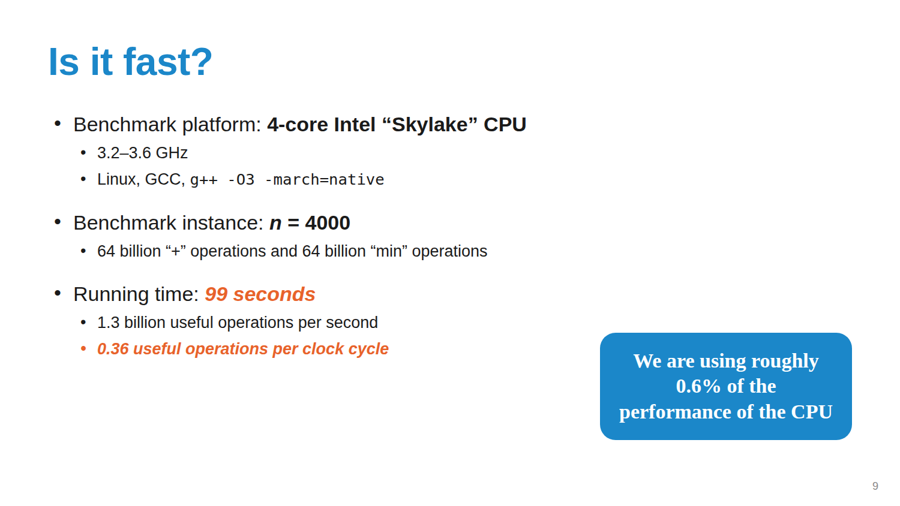Is it fast?
Benchmark platform: 4-core Intel “Skylake” CPU
3.2–3.6 GHz
Linux, GCC, g++ -O3 -march=native
Benchmark instance: n = 4000
64 billion “+” operations and 64 billion “min” operations
Running time: 99 seconds
1.3 billion useful operations per second
0.36 useful operations per clock cycle
We are using roughly 0.6% of the performance of the CPU
9